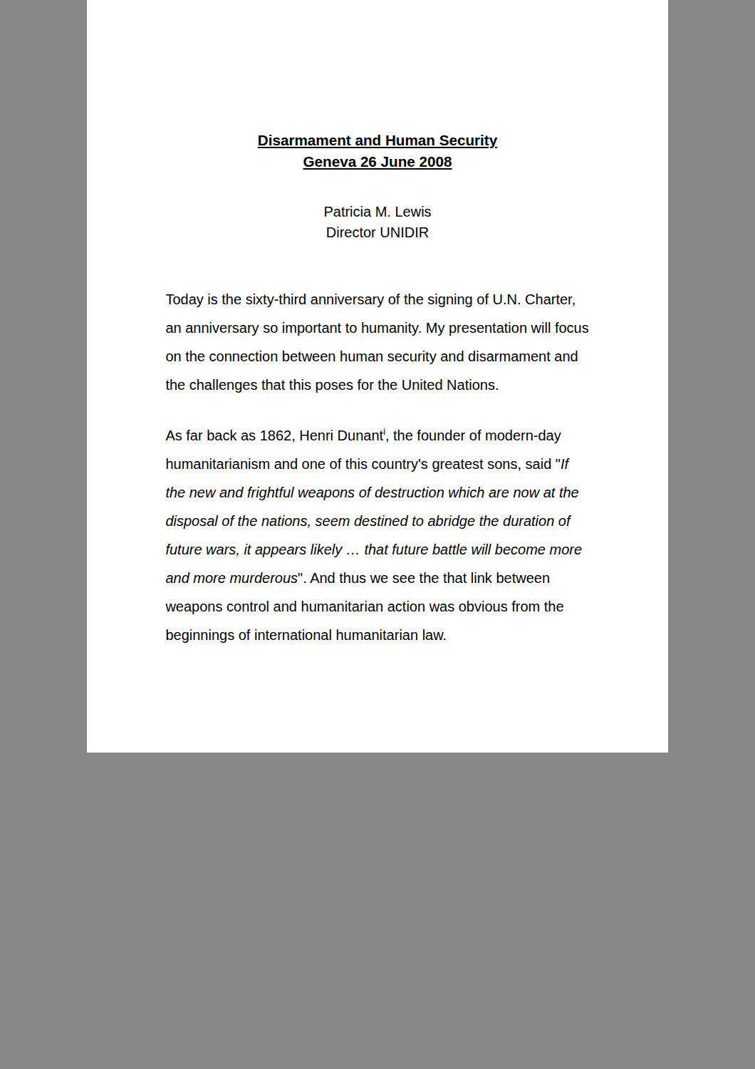Disarmament and Human Security
Geneva 26 June 2008
Patricia M. Lewis Director UNIDIR
Today is the sixty-third anniversary of the signing of U.N. Charter, an anniversary so important to humanity. My presentation will focus on the connection between human security and disarmament and the challenges that this poses for the United Nations.
As far back as 1862, Henri Dunanti, the founder of modern-day humanitarianism and one of this country's greatest sons, said "If the new and frightful weapons of destruction which are now at the disposal of the nations, seem destined to abridge the duration of future wars, it appears likely … that future battle will become more and more murderous". And thus we see the that link between weapons control and humanitarian action was obvious from the beginnings of international humanitarian law.